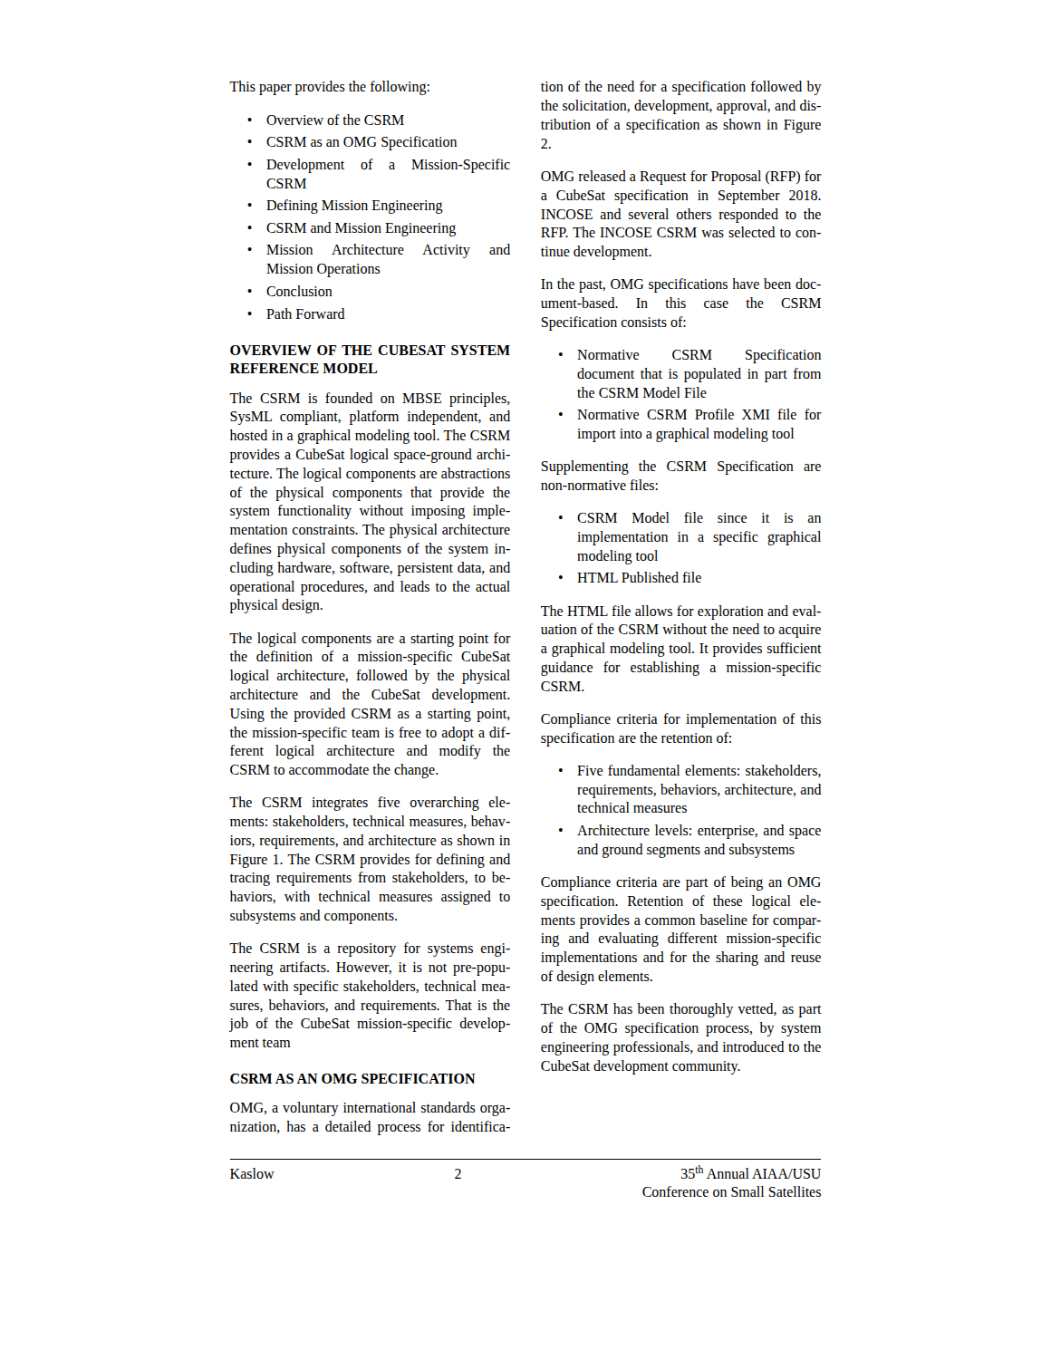This paper provides the following:
Overview of the CSRM
CSRM as an OMG Specification
Development of a Mission-Specific CSRM
Defining Mission Engineering
CSRM and Mission Engineering
Mission Architecture Activity and Mission Operations
Conclusion
Path Forward
Overview of the CubeSat System Reference Model
The CSRM is founded on MBSE principles, SysML compliant, platform independent, and hosted in a graphical modeling tool. The CSRM provides a CubeSat logical space-ground architecture. The logical components are abstractions of the physical components that provide the system functionality without imposing implementation constraints. The physical architecture defines physical components of the system including hardware, software, persistent data, and operational procedures, and leads to the actual physical design.
The logical components are a starting point for the definition of a mission-specific CubeSat logical architecture, followed by the physical architecture and the CubeSat development. Using the provided CSRM as a starting point, the mission-specific team is free to adopt a different logical architecture and modify the CSRM to accommodate the change.
The CSRM integrates five overarching elements: stakeholders, technical measures, behaviors, requirements, and architecture as shown in Figure 1. The CSRM provides for defining and tracing requirements from stakeholders, to behaviors, with technical measures assigned to subsystems and components.
The CSRM is a repository for systems engineering artifacts. However, it is not pre-populated with specific stakeholders, technical measures, behaviors, and requirements. That is the job of the CubeSat mission-specific development team
CSRM as an OMG Specification
OMG, a voluntary international standards organization, has a detailed process for identification of the need for a specification followed by the solicitation, development, approval, and distribution of a specification as shown in Figure 2.
OMG released a Request for Proposal (RFP) for a CubeSat specification in September 2018. INCOSE and several others responded to the RFP. The INCOSE CSRM was selected to continue development.
In the past, OMG specifications have been document-based. In this case the CSRM Specification consists of:
Normative CSRM Specification document that is populated in part from the CSRM Model File
Normative CSRM Profile XMI file for import into a graphical modeling tool
Supplementing the CSRM Specification are non-normative files:
CSRM Model file since it is an implementation in a specific graphical modeling tool
HTML Published file
The HTML file allows for exploration and evaluation of the CSRM without the need to acquire a graphical modeling tool. It provides sufficient guidance for establishing a mission-specific CSRM.
Compliance criteria for implementation of this specification are the retention of:
Five fundamental elements: stakeholders, requirements, behaviors, architecture, and technical measures
Architecture levels: enterprise, and space and ground segments and subsystems
Compliance criteria are part of being an OMG specification. Retention of these logical elements provides a common baseline for comparing and evaluating different mission-specific implementations and for the sharing and reuse of design elements.
The CSRM has been thoroughly vetted, as part of the OMG specification process, by system engineering professionals, and introduced to the CubeSat development community.
Kaslow
2
35th Annual AIAA/USU
Conference on Small Satellites